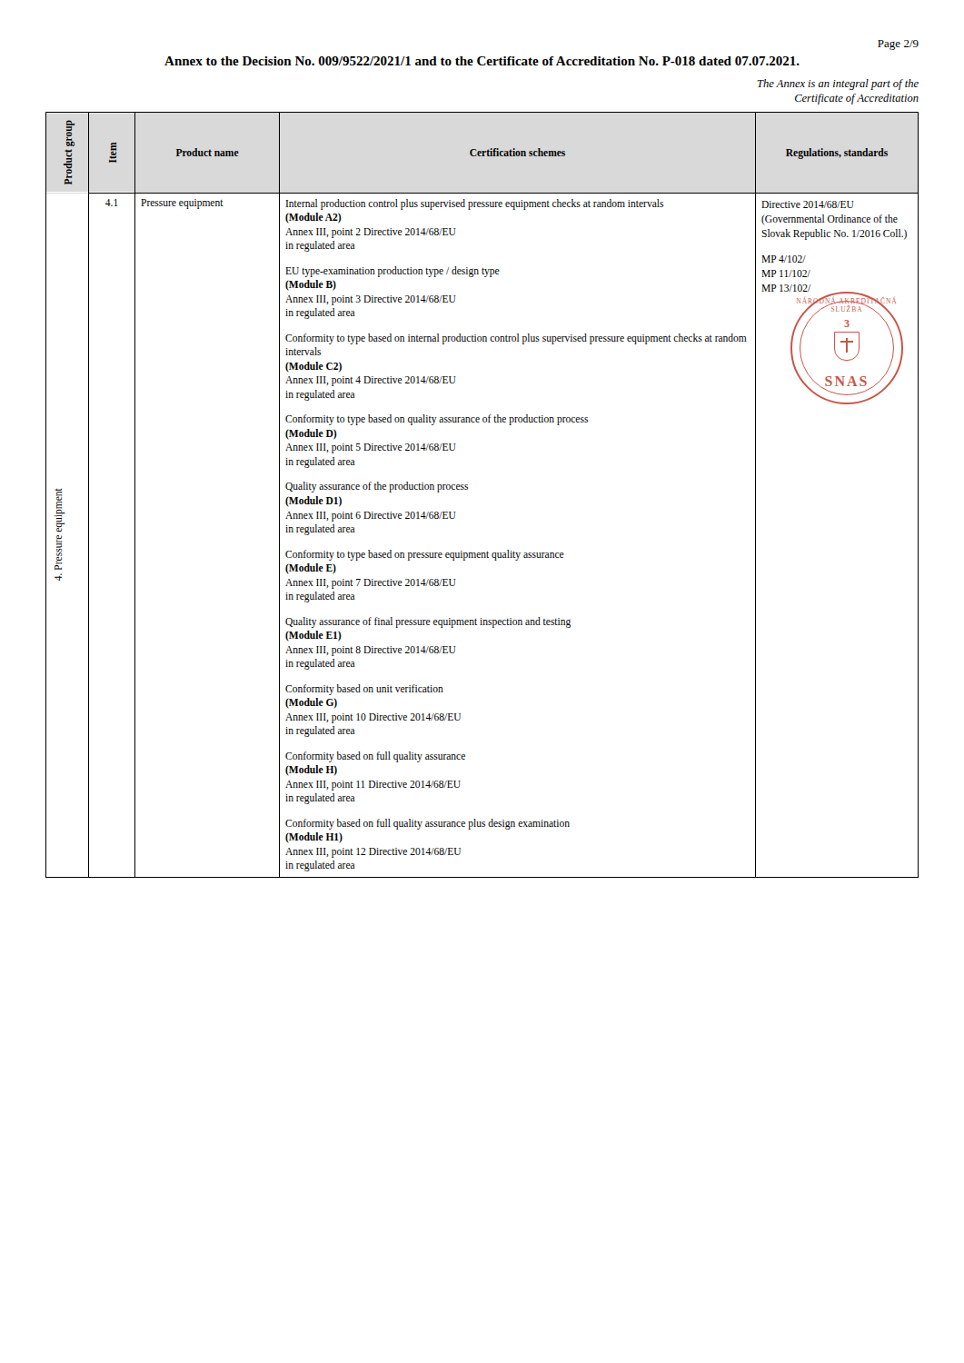Page 2/9
Annex to the Decision No. 009/9522/2021/1 and to the Certificate of Accreditation No. P-018 dated 07.07.2021.
The Annex is an integral part of the
Certificate of Accreditation
| Product group | Item | Product name | Certification schemes | Regulations, standards |
| --- | --- | --- | --- | --- |
| 4. Pressure equipment | 4.1 | Pressure equipment | Internal production control plus supervised pressure equipment checks at random intervals (Module A2) Annex III, point 2 Directive 2014/68/EU in regulated area EU type-examination production type / design type (Module B) Annex III, point 3 Directive 2014/68/EU in regulated area Conformity to type based on internal production control plus supervised pressure equipment checks at random intervals (Module C2) Annex III, point 4 Directive 2014/68/EU in regulated area Conformity to type based on quality assurance of the production process (Module D) Annex III, point 5 Directive 2014/68/EU in regulated area Quality assurance of the production process (Module D1) Annex III, point 6 Directive 2014/68/EU in regulated area Conformity to type based on pressure equipment quality assurance (Module E) Annex III, point 7 Directive 2014/68/EU in regulated area Quality assurance of final pressure equipment inspection and testing (Module E1) Annex III, point 8 Directive 2014/68/EU in regulated area Conformity based on unit verification (Module G) Annex III, point 10 Directive 2014/68/EU in regulated area Conformity based on full quality assurance (Module H) Annex III, point 11 Directive 2014/68/EU in regulated area Conformity based on full quality assurance plus design examination (Module H1) Annex III, point 12 Directive 2014/68/EU in regulated area | Directive 2014/68/EU (Governmental Ordinance of the Slovak Republic No. 1/2016 Coll.) MP 4/102/ MP 11/102/ MP 13/102/ NÁRODNÁ AKREDITAČNÁ SLUŽBA 3 SNAS |